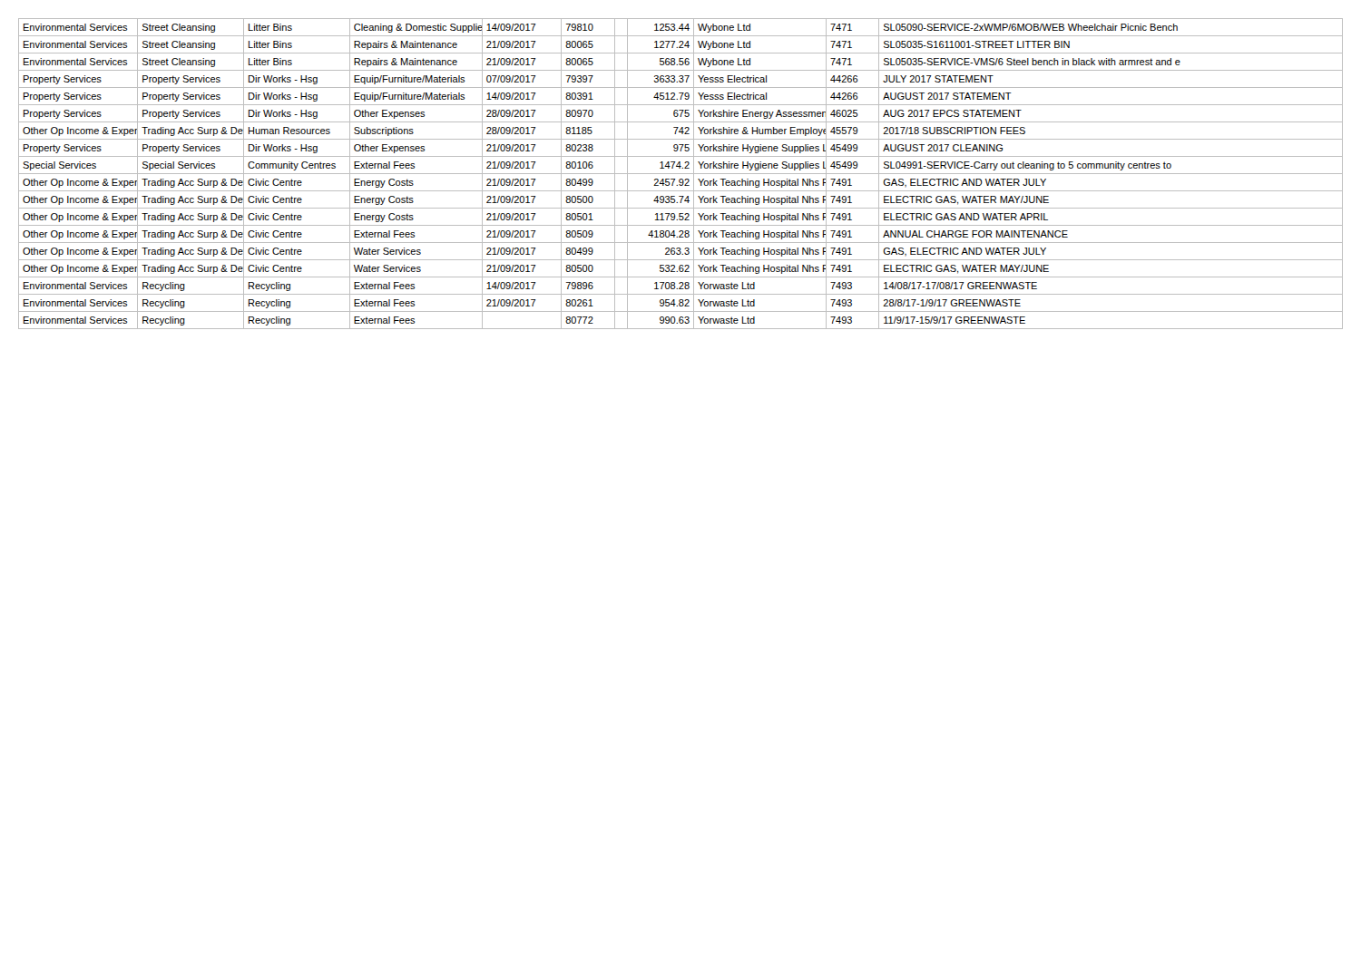| Environmental Services | Street Cleansing | Litter Bins | Cleaning & Domestic Supplies | 14/09/2017 | 79810 | | 1253.44 | Wybone Ltd | 7471 | SL05090-SERVICE-2xWMP/6MOB/WEB Wheelchair Picnic Bench |
| Environmental Services | Street Cleansing | Litter Bins | Repairs & Maintenance | 21/09/2017 | 80065 | | 1277.24 | Wybone Ltd | 7471 | SL05035-S1611001-STREET LITTER BIN |
| Environmental Services | Street Cleansing | Litter Bins | Repairs & Maintenance | 21/09/2017 | 80065 | | 568.56 | Wybone Ltd | 7471 | SL05035-SERVICE-VMS/6 Steel bench in black with armrest and e |
| Property Services | Property Services | Dir Works - Hsg | Equip/Furniture/Materials | 07/09/2017 | 79397 | | 3633.37 | Yesss Electrical | 44266 | JULY 2017 STATEMENT |
| Property Services | Property Services | Dir Works - Hsg | Equip/Furniture/Materials | 14/09/2017 | 80391 | | 4512.79 | Yesss Electrical | 44266 | AUGUST 2017 STATEMENT |
| Property Services | Property Services | Dir Works - Hsg | Other Expenses | 28/09/2017 | 80970 | | 675 | Yorkshire Energy Assessments L | 46025 | AUG 2017 EPCS STATEMENT |
| Other Op Income & Expenditure | Trading Acc Surp & Deficits | Human Resources | Subscriptions | 28/09/2017 | 81185 | | 742 | Yorkshire & Humber Employers' | 45579 | 2017/18 SUBSCRIPTION FEES |
| Property Services | Property Services | Dir Works - Hsg | Other Expenses | 21/09/2017 | 80238 | | 975 | Yorkshire Hygiene Supplies Ltd | 45499 | AUGUST 2017 CLEANING |
| Special Services | Special Services | Community Centres | External Fees | 21/09/2017 | 80106 | | 1474.2 | Yorkshire Hygiene Supplies Ltd | 45499 | SL04991-SERVICE-Carry out cleaning to 5 community centres to |
| Other Op Income & Expenditure | Trading Acc Surp & Deficits | Civic Centre | Energy Costs | 21/09/2017 | 80499 | | 2457.92 | York Teaching Hospital Nhs Fou | 7491 | GAS, ELECTRIC AND WATER JULY |
| Other Op Income & Expenditure | Trading Acc Surp & Deficits | Civic Centre | Energy Costs | 21/09/2017 | 80500 | | 4935.74 | York Teaching Hospital Nhs Fou | 7491 | ELECTRIC GAS, WATER MAY/JUNE |
| Other Op Income & Expenditure | Trading Acc Surp & Deficits | Civic Centre | Energy Costs | 21/09/2017 | 80501 | | 1179.52 | York Teaching Hospital Nhs Fou | 7491 | ELECTRIC GAS AND WATER APRIL |
| Other Op Income & Expenditure | Trading Acc Surp & Deficits | Civic Centre | External Fees | 21/09/2017 | 80509 | | 41804.28 | York Teaching Hospital Nhs Fou | 7491 | ANNUAL CHARGE FOR MAINTENANCE |
| Other Op Income & Expenditure | Trading Acc Surp & Deficits | Civic Centre | Water Services | 21/09/2017 | 80499 | | 263.3 | York Teaching Hospital Nhs Fou | 7491 | GAS, ELECTRIC AND WATER JULY |
| Other Op Income & Expenditure | Trading Acc Surp & Deficits | Civic Centre | Water Services | 21/09/2017 | 80500 | | 532.62 | York Teaching Hospital Nhs Fou | 7491 | ELECTRIC GAS, WATER MAY/JUNE |
| Environmental Services | Recycling | Recycling | External Fees | 14/09/2017 | 79896 | | 1708.28 | Yorwaste Ltd | 7493 | 14/08/17-17/08/17 GREENWASTE |
| Environmental Services | Recycling | Recycling | External Fees | 21/09/2017 | 80261 | | 954.82 | Yorwaste Ltd | 7493 | 28/8/17-1/9/17 GREENWASTE |
| Environmental Services | Recycling | Recycling | External Fees | | 80772 | | 990.63 | Yorwaste Ltd | 7493 | 11/9/17-15/9/17 GREENWASTE |